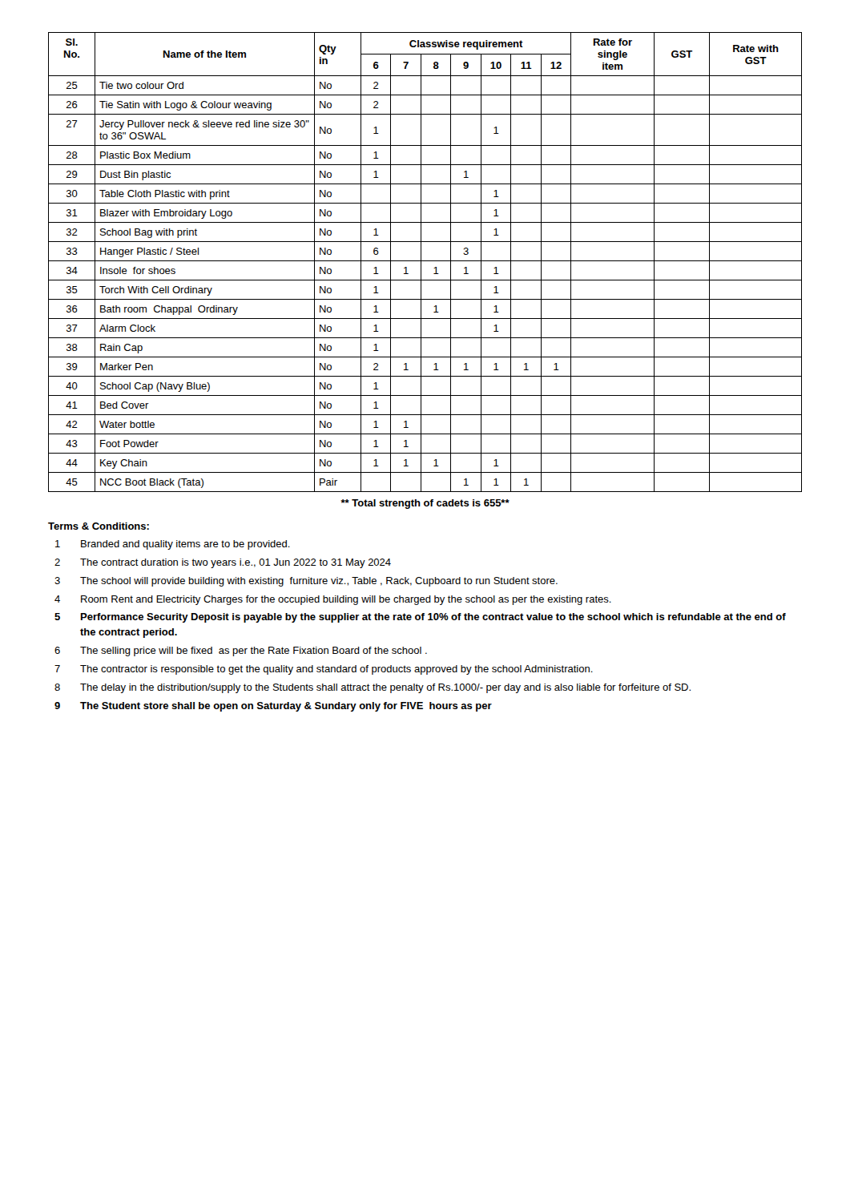| Sl. No. | Name of the Item | Qty in | Classwise requirement | Rate for single item | GST | Rate with GST |
| --- | --- | --- | --- | --- | --- | --- |
| 6 | 7 | 8 | 9 | 10 | 11 | 12 |
| 25 | Tie two colour Ord | No | 2 | | | | | | | | | |
| 26 | Tie Satin with Logo & Colour weaving | No | 2 | | | | | | | | | |
| 27 | Jercy Pullover neck & sleeve red line size 30" to 36" OSWAL | No | 1 | | | | 1 | | | | | |
| 28 | Plastic Box Medium | No | 1 | | | | | | | | | |
| 29 | Dust Bin plastic | No | 1 | | | 1 | | | | | | |
| 30 | Table Cloth Plastic with print | No | | | | | 1 | | | | | |
| 31 | Blazer with Embroidary Logo | No | | | | | 1 | | | | | |
| 32 | School Bag with print | No | 1 | | | | 1 | | | | | |
| 33 | Hanger Plastic / Steel | No | 6 | | | 3 | | | | | | |
| 34 | Insole for shoes | No | 1 | 1 | 1 | 1 | 1 | | | | | |
| 35 | Torch With Cell Ordinary | No | 1 | | | | 1 | | | | | |
| 36 | Bath room Chappal Ordinary | No | 1 | | 1 | | 1 | | | | | |
| 37 | Alarm Clock | No | 1 | | | | 1 | | | | | |
| 38 | Rain Cap | No | 1 | | | | | | | | | |
| 39 | Marker Pen | No | 2 | 1 | 1 | 1 | 1 | 1 | 1 | | | |
| 40 | School Cap (Navy Blue) | No | 1 | | | | | | | | | |
| 41 | Bed Cover | No | 1 | | | | | | | | | |
| 42 | Water bottle | No | 1 | 1 | | | | | | | | |
| 43 | Foot Powder | No | 1 | 1 | | | | | | | | |
| 44 | Key Chain | No | 1 | 1 | 1 | | 1 | | | | | |
| 45 | NCC Boot Black (Tata) | Pair | | | | 1 | 1 | 1 | | | | |
** Total strength of cadets is 655**
Terms & Conditions:
Branded and quality items are to be provided.
The contract duration is two years i.e., 01 Jun 2022 to 31 May 2024
The school will provide building with existing furniture viz., Table , Rack, Cupboard to run Student store.
Room Rent and Electricity Charges for the occupied building will be charged by the school as per the existing rates.
Performance Security Deposit is payable by the supplier at the rate of 10% of the contract value to the school which is refundable at the end of the contract period.
The selling price will be fixed as per the Rate Fixation Board of the school .
The contractor is responsible to get the quality and standard of products approved by the school Administration.
The delay in the distribution/supply to the Students shall attract the penalty of Rs.1000/- per day and is also liable for forfeiture of SD.
The Student store shall be open on Saturday & Sundary only for FIVE hours as per